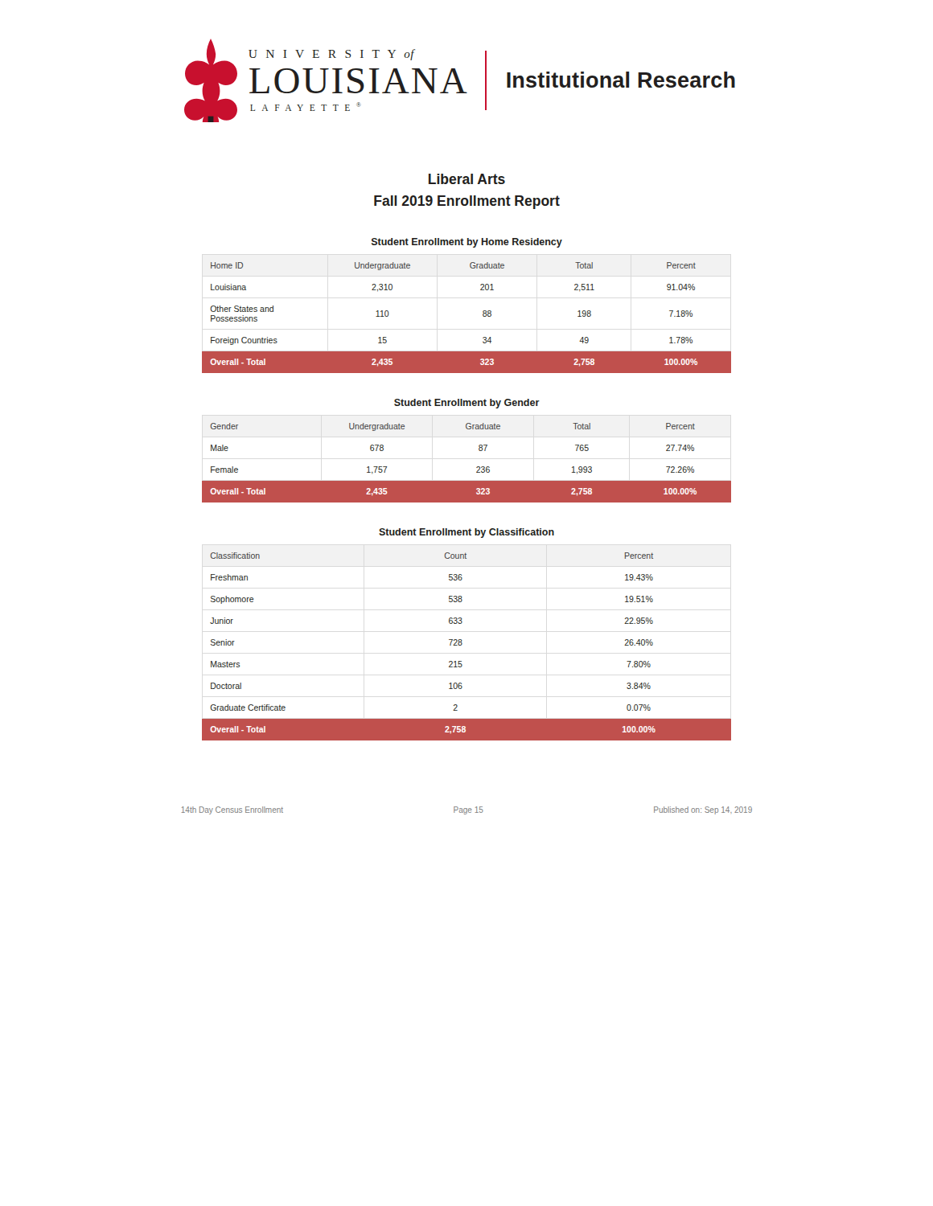U N I V E R S I T Y of
LOUISIANA
LAFAYETTE®
Institutional Research
Liberal Arts
Fall 2019 Enrollment Report
Student Enrollment by Home Residency
| Home ID | Undergraduate | Graduate | Total | Percent |
| --- | --- | --- | --- | --- |
| Louisiana | 2,310 | 201 | 2,511 | 91.04% |
| Other States and Possessions | 110 | 88 | 198 | 7.18% |
| Foreign Countries | 15 | 34 | 49 | 1.78% |
| Overall - Total | 2,435 | 323 | 2,758 | 100.00% |
Student Enrollment by Gender
| Gender | Undergraduate | Graduate | Total | Percent |
| --- | --- | --- | --- | --- |
| Male | 678 | 87 | 765 | 27.74% |
| Female | 1,757 | 236 | 1,993 | 72.26% |
| Overall - Total | 2,435 | 323 | 2,758 | 100.00% |
Student Enrollment by Classification
| Classification | Count | Percent |
| --- | --- | --- |
| Freshman | 536 | 19.43% |
| Sophomore | 538 | 19.51% |
| Junior | 633 | 22.95% |
| Senior | 728 | 26.40% |
| Masters | 215 | 7.80% |
| Doctoral | 106 | 3.84% |
| Graduate Certificate | 2 | 0.07% |
| Overall - Total | 2,758 | 100.00% |
14th Day Census Enrollment
Page 15
Published on: Sep 14, 2019